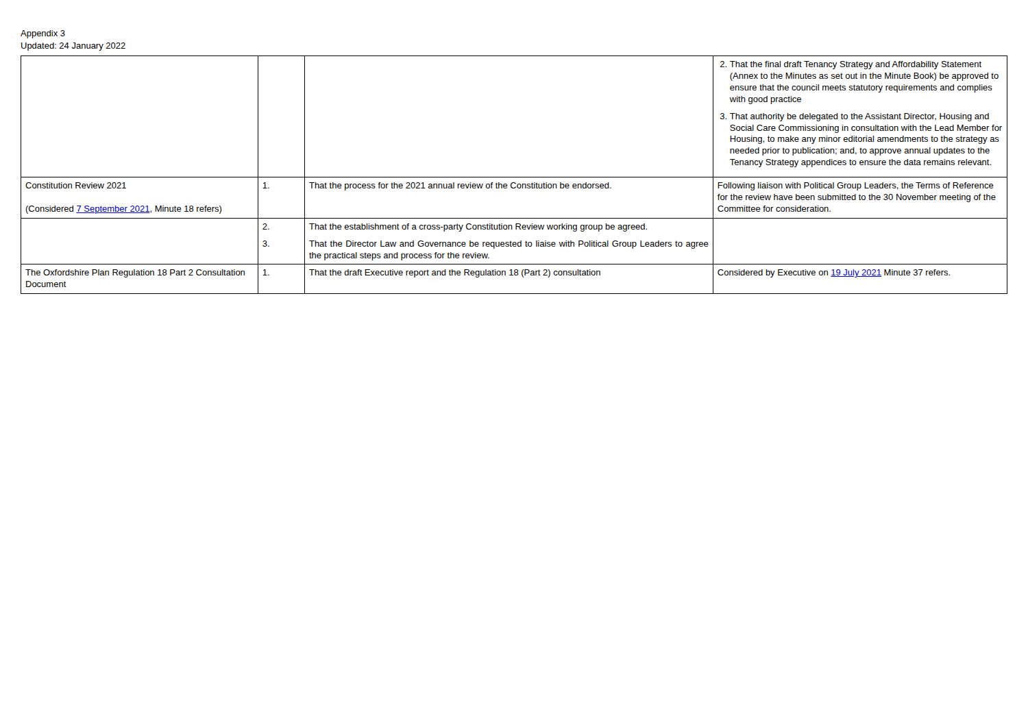Appendix 3
Updated: 24 January 2022
| | | | That the final draft Tenancy Strategy and Affordability Statement (Annex to the Minutes as set out in the Minute Book) be approved to ensure that the council meets statutory requirements and complies with good practice That authority be delegated to the Assistant Director, Housing and Social Care Commissioning in consultation with the Lead Member for Housing, to make any minor editorial amendments to the strategy as needed prior to publication; and, to approve annual updates to the Tenancy Strategy appendices to ensure the data remains relevant. |
| Constitution Review 2021 (Considered 7 September 2021 , Minute 18 refers) | 1. | That the process for the 2021 annual review of the Constitution be endorsed. | Following liaison with Political Group Leaders, the Terms of Reference for the review have been submitted to the 30 November meeting of the Committee for consideration. |
| | 2. | That the establishment of a cross-party Constitution Review working group be agreed. | |
| | 3. | That the Director Law and Governance be requested to liaise with Political Group Leaders to agree the practical steps and process for the review. | |
| The Oxfordshire Plan Regulation 18 Part 2 Consultation Document | 1. | That the draft Executive report and the Regulation 18 (Part 2) consultation | Considered by Executive on 19 July 2021 Minute 37 refers. |